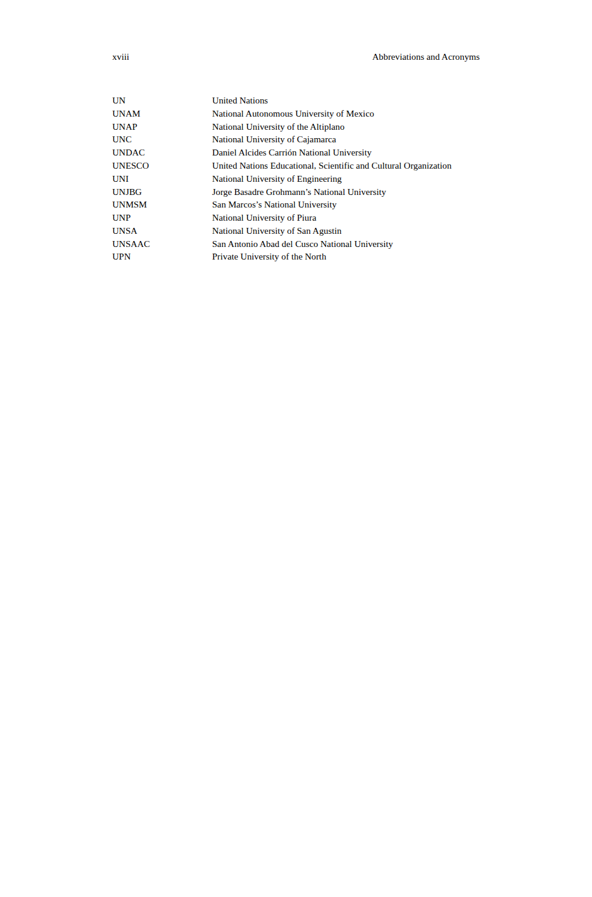xviii Abbreviations and Acronyms
| UN | United Nations |
| UNAM | National Autonomous University of Mexico |
| UNAP | National University of the Altiplano |
| UNC | National University of Cajamarca |
| UNDAC | Daniel Alcides Carrión National University |
| UNESCO | United Nations Educational, Scientific and Cultural Organization |
| UNI | National University of Engineering |
| UNJBG | Jorge Basadre Grohmann’s National University |
| UNMSM | San Marcos’s National University |
| UNP | National University of Piura |
| UNSA | National University of San Agustin |
| UNSAAC | San Antonio Abad del Cusco National University |
| UPN | Private University of the North |